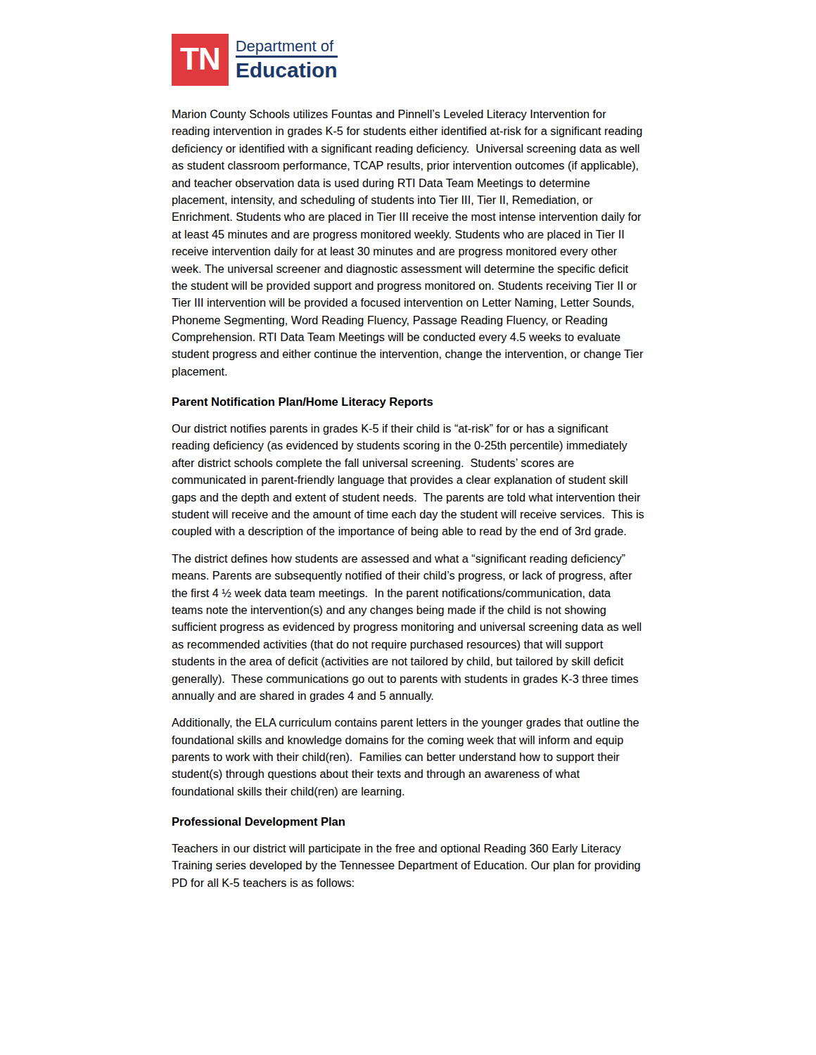TN
Department of Education
Marion County Schools utilizes Fountas and Pinnell’s Leveled Literacy Intervention for reading intervention in grades K-5 for students either identified at-risk for a significant reading deficiency or identified with a significant reading deficiency. Universal screening data as well as student classroom performance, TCAP results, prior intervention outcomes (if applicable), and teacher observation data is used during RTI Data Team Meetings to determine placement, intensity, and scheduling of students into Tier III, Tier II, Remediation, or Enrichment. Students who are placed in Tier III receive the most intense intervention daily for at least 45 minutes and are progress monitored weekly. Students who are placed in Tier II receive intervention daily for at least 30 minutes and are progress monitored every other week. The universal screener and diagnostic assessment will determine the specific deficit the student will be provided support and progress monitored on. Students receiving Tier II or Tier III intervention will be provided a focused intervention on Letter Naming, Letter Sounds, Phoneme Segmenting, Word Reading Fluency, Passage Reading Fluency, or Reading Comprehension. RTI Data Team Meetings will be conducted every 4.5 weeks to evaluate student progress and either continue the intervention, change the intervention, or change Tier placement.
Parent Notification Plan/Home Literacy Reports
Our district notifies parents in grades K-5 if their child is “at-risk” for or has a significant reading deficiency (as evidenced by students scoring in the 0-25th percentile) immediately after district schools complete the fall universal screening. Students’ scores are communicated in parent-friendly language that provides a clear explanation of student skill gaps and the depth and extent of student needs. The parents are told what intervention their student will receive and the amount of time each day the student will receive services. This is coupled with a description of the importance of being able to read by the end of 3rd grade.
The district defines how students are assessed and what a “significant reading deficiency” means. Parents are subsequently notified of their child’s progress, or lack of progress, after the first 4 ½ week data team meetings. In the parent notifications/communication, data teams note the intervention(s) and any changes being made if the child is not showing sufficient progress as evidenced by progress monitoring and universal screening data as well as recommended activities (that do not require purchased resources) that will support students in the area of deficit (activities are not tailored by child, but tailored by skill deficit generally). These communications go out to parents with students in grades K-3 three times annually and are shared in grades 4 and 5 annually.
Additionally, the ELA curriculum contains parent letters in the younger grades that outline the foundational skills and knowledge domains for the coming week that will inform and equip parents to work with their child(ren). Families can better understand how to support their student(s) through questions about their texts and through an awareness of what foundational skills their child(ren) are learning.
Professional Development Plan
Teachers in our district will participate in the free and optional Reading 360 Early Literacy Training series developed by the Tennessee Department of Education. Our plan for providing PD for all K-5 teachers is as follows: